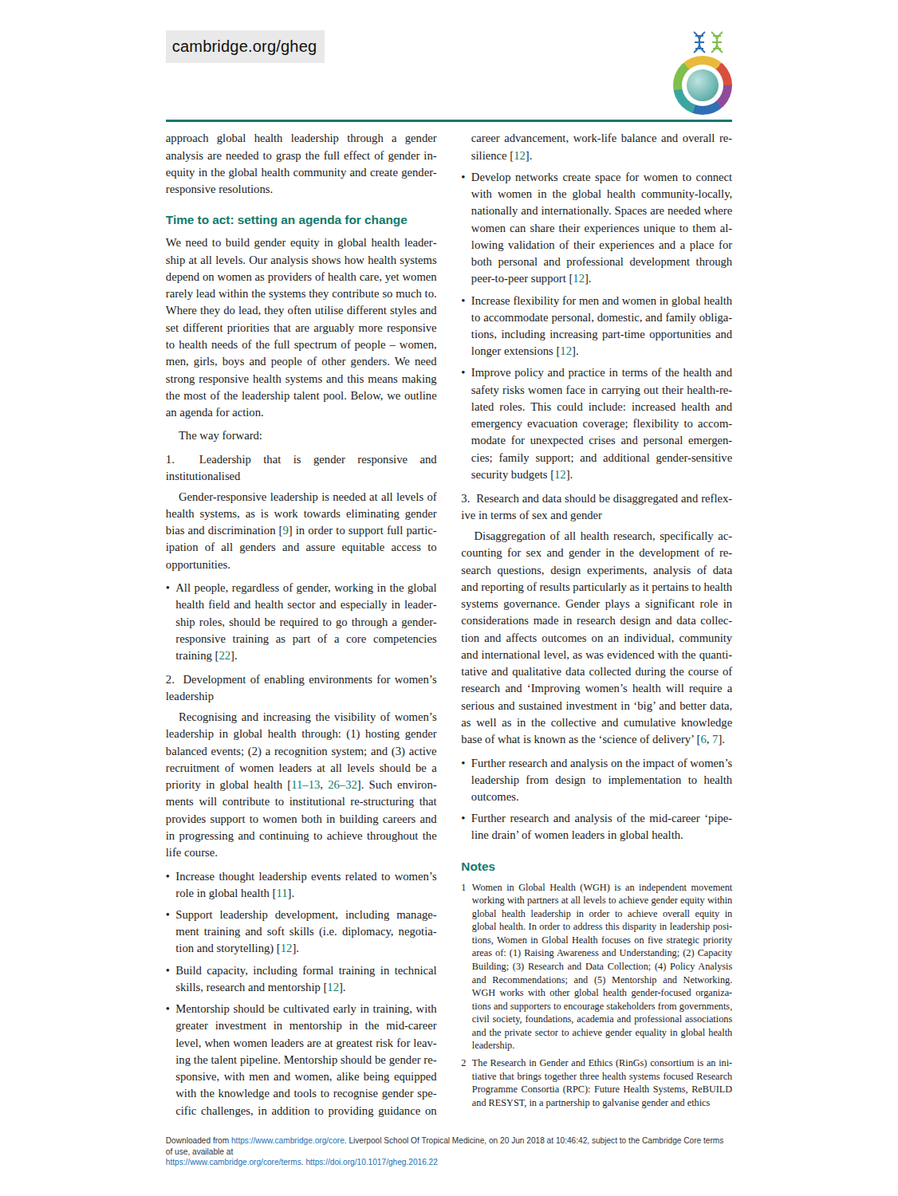cambridge.org/gheg
approach global health leadership through a gender analysis are needed to grasp the full effect of gender inequity in the global health community and create gender-responsive resolutions.
Time to act: setting an agenda for change
We need to build gender equity in global health leadership at all levels. Our analysis shows how health systems depend on women as providers of health care, yet women rarely lead within the systems they contribute so much to. Where they do lead, they often utilise different styles and set different priorities that are arguably more responsive to health needs of the full spectrum of people – women, men, girls, boys and people of other genders. We need strong responsive health systems and this means making the most of the leadership talent pool. Below, we outline an agenda for action.
The way forward:
1. Leadership that is gender responsive and institutionalised
Gender-responsive leadership is needed at all levels of health systems, as is work towards eliminating gender bias and discrimination [9] in order to support full participation of all genders and assure equitable access to opportunities.
All people, regardless of gender, working in the global health field and health sector and especially in leadership roles, should be required to go through a gender-responsive training as part of a core competencies training [22].
2. Development of enabling environments for women’s leadership
Recognising and increasing the visibility of women’s leadership in global health through: (1) hosting gender balanced events; (2) a recognition system; and (3) active recruitment of women leaders at all levels should be a priority in global health [11–13, 26–32]. Such environments will contribute to institutional re-structuring that provides support to women both in building careers and in progressing and continuing to achieve throughout the life course.
Increase thought leadership events related to women’s role in global health [11].
Support leadership development, including management training and soft skills (i.e. diplomacy, negotiation and storytelling) [12].
Build capacity, including formal training in technical skills, research and mentorship [12].
Mentorship should be cultivated early in training, with greater investment in mentorship in the mid-career level, when women leaders are at greatest risk for leaving the talent pipeline. Mentorship should be gender responsive, with men and women, alike being equipped with the knowledge and tools to recognise gender specific challenges, in addition to providing guidance on career advancement, work-life balance and overall resilience [12].
Develop networks create space for women to connect with women in the global health community-locally, nationally and internationally. Spaces are needed where women can share their experiences unique to them allowing validation of their experiences and a place for both personal and professional development through peer-to-peer support [12].
Increase flexibility for men and women in global health to accommodate personal, domestic, and family obligations, including increasing part-time opportunities and longer extensions [12].
Improve policy and practice in terms of the health and safety risks women face in carrying out their health-related roles. This could include: increased health and emergency evacuation coverage; flexibility to accommodate for unexpected crises and personal emergencies; family support; and additional gender-sensitive security budgets [12].
3. Research and data should be disaggregated and reflexive in terms of sex and gender
Disaggregation of all health research, specifically accounting for sex and gender in the development of research questions, design experiments, analysis of data and reporting of results particularly as it pertains to health systems governance. Gender plays a significant role in considerations made in research design and data collection and affects outcomes on an individual, community and international level, as was evidenced with the quantitative and qualitative data collected during the course of research and ‘Improving women’s health will require a serious and sustained investment in ‘big’ and better data, as well as in the collective and cumulative knowledge base of what is known as the ‘science of delivery’ [6, 7].
Further research and analysis on the impact of women’s leadership from design to implementation to health outcomes.
Further research and analysis of the mid-career ‘pipe-line drain’ of women leaders in global health.
Notes
Women in Global Health (WGH) is an independent movement working with partners at all levels to achieve gender equity within global health leadership in order to achieve overall equity in global health. In order to address this disparity in leadership positions, Women in Global Health focuses on five strategic priority areas of: (1) Raising Awareness and Understanding; (2) Capacity Building; (3) Research and Data Collection; (4) Policy Analysis and Recommendations; and (5) Mentorship and Networking. WGH works with other global health gender-focused organizations and supporters to encourage stakeholders from governments, civil society, foundations, academia and professional associations and the private sector to achieve gender equality in global health leadership.
The Research in Gender and Ethics (RinGs) consortium is an initiative that brings together three health systems focused Research Programme Consortia (RPC): Future Health Systems, ReBUILD and RESYST, in a partnership to galvanise gender and ethics
Downloaded from https://www.cambridge.org/core. Liverpool School Of Tropical Medicine, on 20 Jun 2018 at 10:46:42, subject to the Cambridge Core terms of use, available at https://www.cambridge.org/core/terms. https://doi.org/10.1017/gheg.2016.22